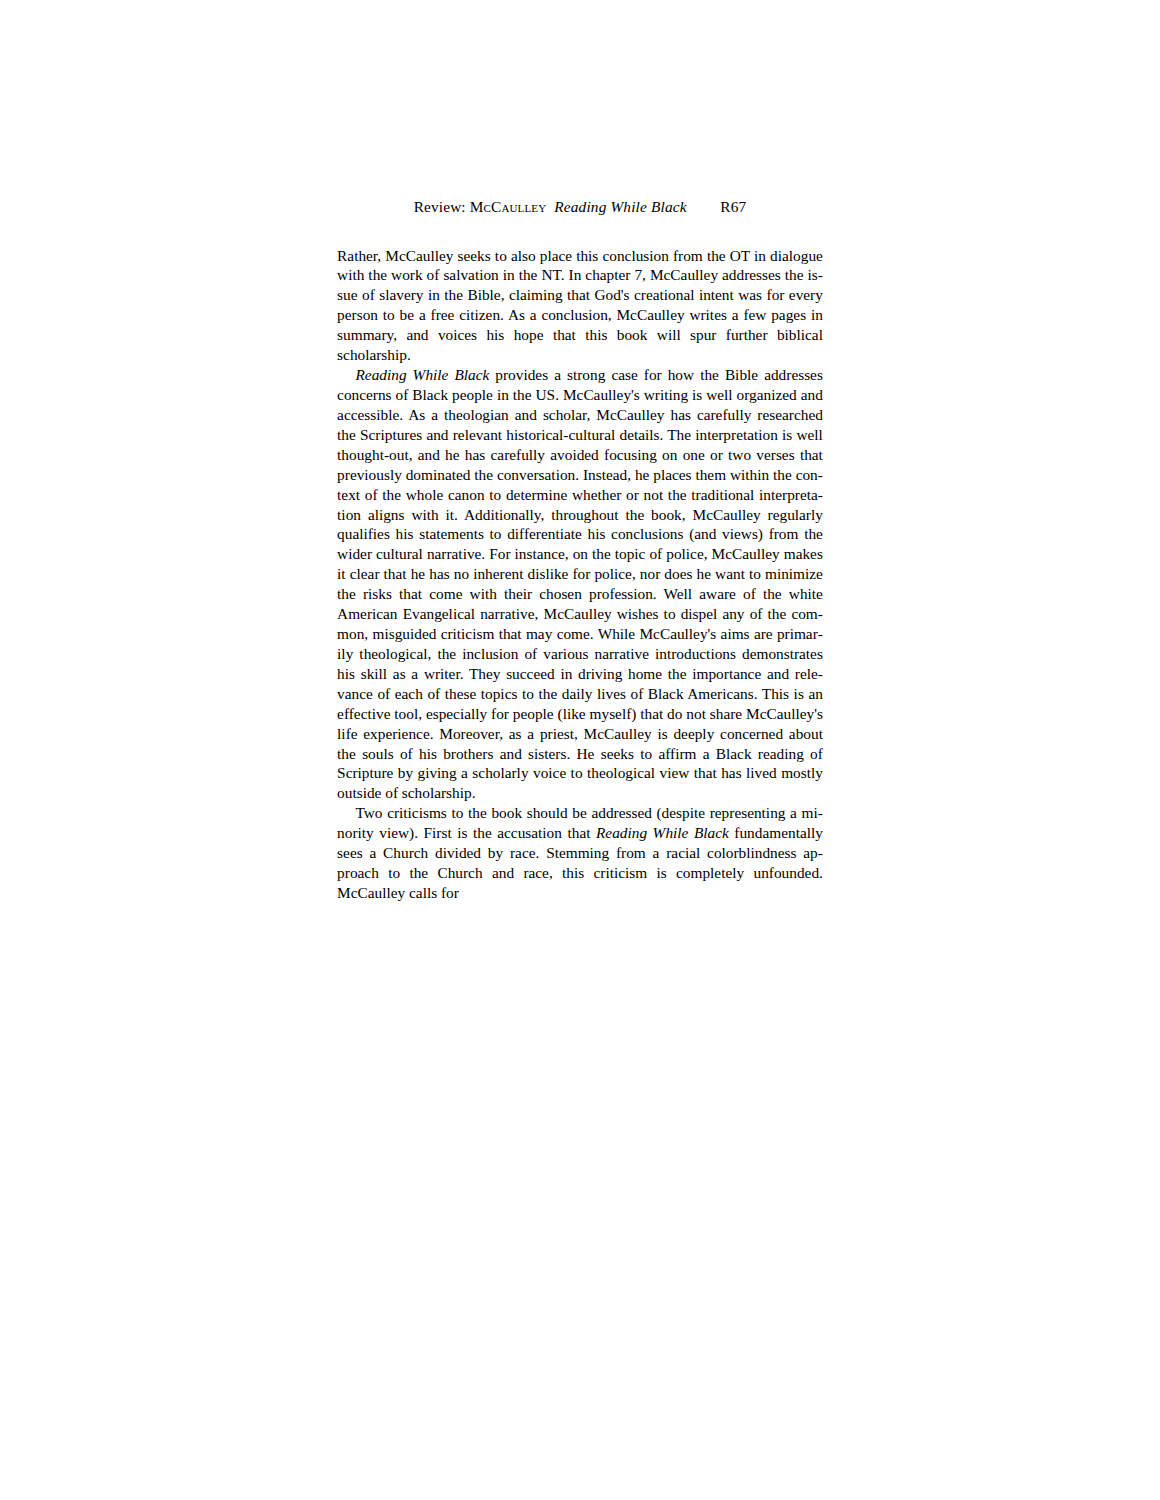Review: McCaulley Reading While Black R67
Rather, McCaulley seeks to also place this conclusion from the OT in dialogue with the work of salvation in the NT. In chapter 7, McCaulley addresses the issue of slavery in the Bible, claiming that God's creational intent was for every person to be a free citizen. As a conclusion, McCaulley writes a few pages in summary, and voices his hope that this book will spur further biblical scholarship.
Reading While Black provides a strong case for how the Bible addresses concerns of Black people in the US. McCaulley's writing is well organized and accessible. As a theologian and scholar, McCaulley has carefully researched the Scriptures and relevant historical-cultural details. The interpretation is well thought-out, and he has carefully avoided focusing on one or two verses that previously dominated the conversation. Instead, he places them within the context of the whole canon to determine whether or not the traditional interpretation aligns with it. Additionally, throughout the book, McCaulley regularly qualifies his statements to differentiate his conclusions (and views) from the wider cultural narrative. For instance, on the topic of police, McCaulley makes it clear that he has no inherent dislike for police, nor does he want to minimize the risks that come with their chosen profession. Well aware of the white American Evangelical narrative, McCaulley wishes to dispel any of the common, misguided criticism that may come. While McCaulley's aims are primarily theological, the inclusion of various narrative introductions demonstrates his skill as a writer. They succeed in driving home the importance and relevance of each of these topics to the daily lives of Black Americans. This is an effective tool, especially for people (like myself) that do not share McCaulley's life experience. Moreover, as a priest, McCaulley is deeply concerned about the souls of his brothers and sisters. He seeks to affirm a Black reading of Scripture by giving a scholarly voice to theological view that has lived mostly outside of scholarship.
Two criticisms to the book should be addressed (despite representing a minority view). First is the accusation that Reading While Black fundamentally sees a Church divided by race. Stemming from a racial colorblindness approach to the Church and race, this criticism is completely unfounded. McCaulley calls for